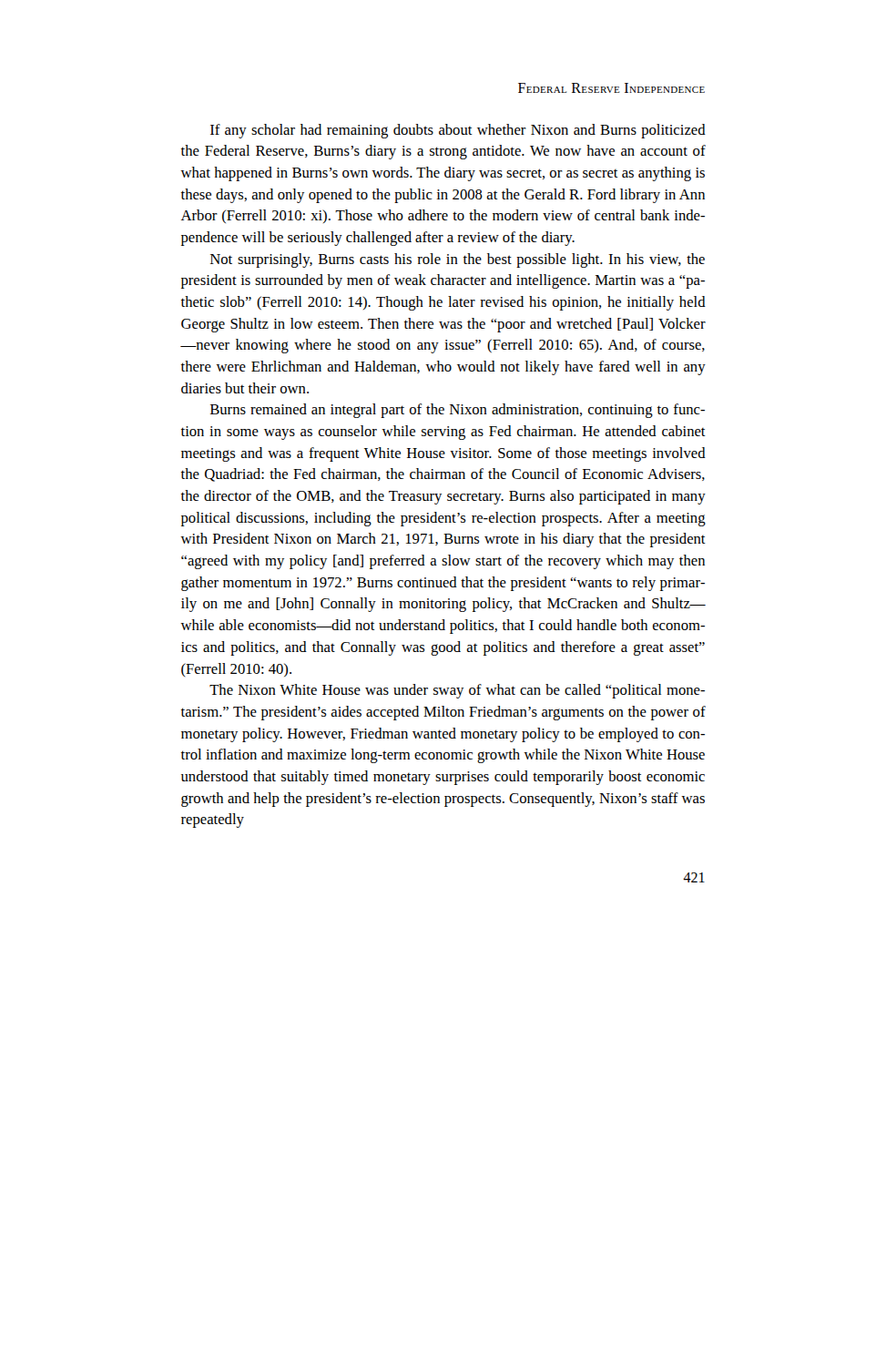Federal Reserve Independence
If any scholar had remaining doubts about whether Nixon and Burns politicized the Federal Reserve, Burns’s diary is a strong antidote. We now have an account of what happened in Burns’s own words. The diary was secret, or as secret as anything is these days, and only opened to the public in 2008 at the Gerald R. Ford library in Ann Arbor (Ferrell 2010: xi). Those who adhere to the modern view of central bank independence will be seriously challenged after a review of the diary.
Not surprisingly, Burns casts his role in the best possible light. In his view, the president is surrounded by men of weak character and intelligence. Martin was a “pathetic slob” (Ferrell 2010: 14). Though he later revised his opinion, he initially held George Shultz in low esteem. Then there was the “poor and wretched [Paul] Volcker—never knowing where he stood on any issue” (Ferrell 2010: 65). And, of course, there were Ehrlichman and Haldeman, who would not likely have fared well in any diaries but their own.
Burns remained an integral part of the Nixon administration, continuing to function in some ways as counselor while serving as Fed chairman. He attended cabinet meetings and was a frequent White House visitor. Some of those meetings involved the Quadriad: the Fed chairman, the chairman of the Council of Economic Advisers, the director of the OMB, and the Treasury secretary. Burns also participated in many political discussions, including the president’s re-election prospects. After a meeting with President Nixon on March 21, 1971, Burns wrote in his diary that the president “agreed with my policy [and] preferred a slow start of the recovery which may then gather momentum in 1972.” Burns continued that the president “wants to rely primarily on me and [John] Connally in monitoring policy, that McCracken and Shultz—while able economists—did not understand politics, that I could handle both economics and politics, and that Connally was good at politics and therefore a great asset” (Ferrell 2010: 40).
The Nixon White House was under sway of what can be called “political monetarism.” The president’s aides accepted Milton Friedman’s arguments on the power of monetary policy. However, Friedman wanted monetary policy to be employed to control inflation and maximize long-term economic growth while the Nixon White House understood that suitably timed monetary surprises could temporarily boost economic growth and help the president’s re-election prospects. Consequently, Nixon’s staff was repeatedly
421